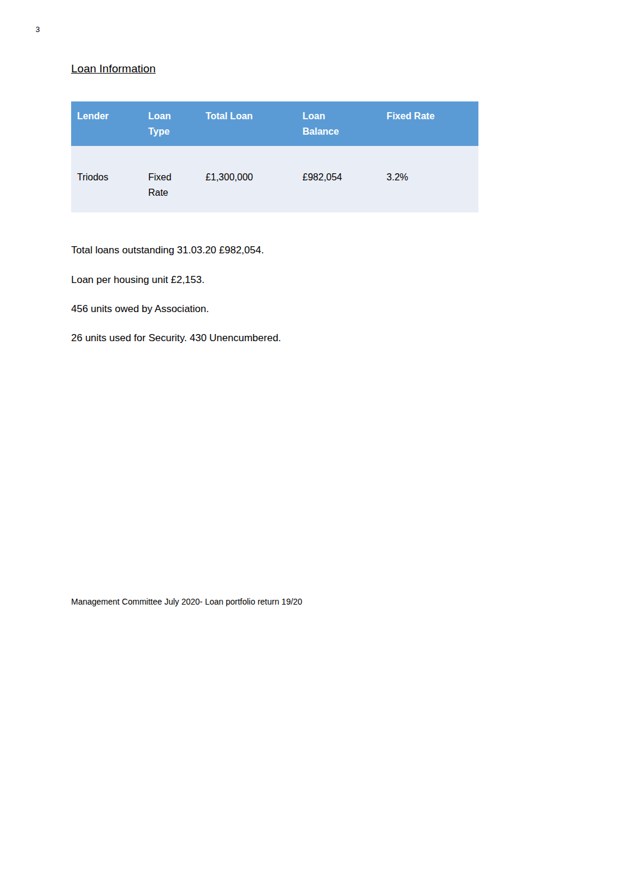3
Loan Information
| Lender | Loan Type | Total Loan | Loan Balance | Fixed Rate |
| --- | --- | --- | --- | --- |
| Triodos | Fixed Rate | £1,300,000 | £982,054 | 3.2% |
Total loans outstanding 31.03.20 £982,054.
Loan per housing unit £2,153.
456 units owed by Association.
26 units used for Security. 430 Unencumbered.
Management Committee July 2020- Loan portfolio return 19/20